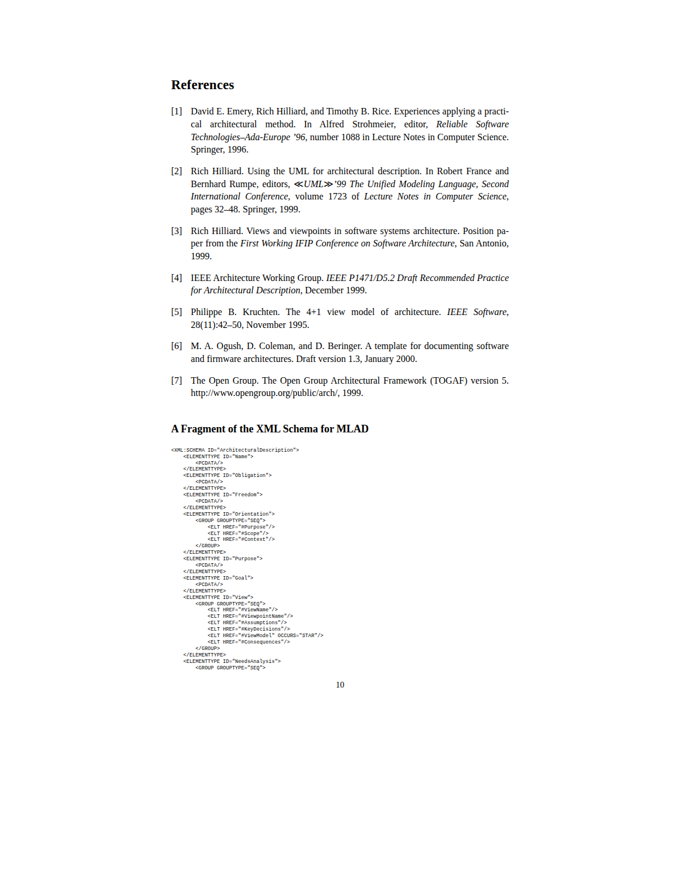References
[1] David E. Emery, Rich Hilliard, and Timothy B. Rice. Experiences applying a practical architectural method. In Alfred Strohmeier, editor, Reliable Software Technologies–Ada-Europe ’96, number 1088 in Lecture Notes in Computer Science. Springer, 1996.
[2] Rich Hilliard. Using the UML for architectural description. In Robert France and Bernhard Rumpe, editors, ≪UML≫’99 The Unified Modeling Language, Second International Conference, volume 1723 of Lecture Notes in Computer Science, pages 32–48. Springer, 1999.
[3] Rich Hilliard. Views and viewpoints in software systems architecture. Position paper from the First Working IFIP Conference on Software Architecture, San Antonio, 1999.
[4] IEEE Architecture Working Group. IEEE P1471/D5.2 Draft Recommended Practice for Architectural Description, December 1999.
[5] Philippe B. Kruchten. The 4+1 view model of architecture. IEEE Software, 28(11):42–50, November 1995.
[6] M. A. Ogush, D. Coleman, and D. Beringer. A template for documenting software and firmware architectures. Draft version 1.3, January 2000.
[7] The Open Group. The Open Group Architectural Framework (TOGAF) version 5. http://www.opengroup.org/public/arch/, 1999.
A Fragment of the XML Schema for MLAD
<XML:SCHEMA ID="ArchitecturalDescription">
    <ELEMENTTYPE ID="Name">
        <PCDATA/>
    </ELEMENTTYPE>
    <ELEMENTTYPE ID="Obligation">
        <PCDATA/>
    </ELEMENTTYPE>
    <ELEMENTTYPE ID="Freedom">
        <PCDATA/>
    </ELEMENTTYPE>
    <ELEMENTTYPE ID="Orientation">
        <GROUP GROUPTYPE="SEQ">
            <ELT HREF="#Purpose"/>
            <ELT HREF="#Scope"/>
            <ELT HREF="#Context"/>
        </GROUP>
    </ELEMENTTYPE>
    <ELEMENTTYPE ID="Purpose">
        <PCDATA/>
    </ELEMENTTYPE>
    <ELEMENTTYPE ID="Goal">
        <PCDATA/>
    </ELEMENTTYPE>
    <ELEMENTTYPE ID="View">
        <GROUP GROUPTYPE="SEQ">
            <ELT HREF="#ViewName"/>
            <ELT HREF="#ViewpointName"/>
            <ELT HREF="#Assumptions"/>
            <ELT HREF="#KeyDecisions"/>
            <ELT HREF="#ViewModel" OCCURS="STAR"/>
            <ELT HREF="#Consequences"/>
        </GROUP>
    </ELEMENTTYPE>
    <ELEMENTTYPE ID="NeedsAnalysis">
        <GROUP GROUPTYPE="SEQ">
10